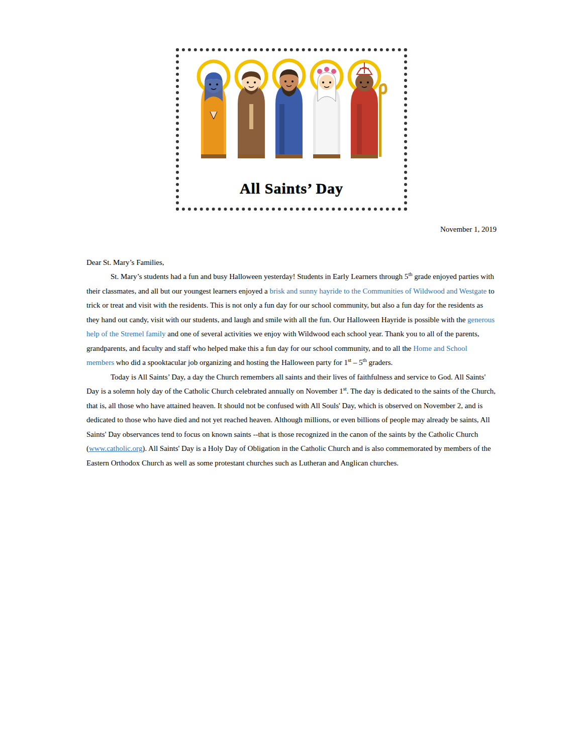All Saints’ Day
November 1, 2019
Dear St. Mary’s Families,
St. Mary’s students had a fun and busy Halloween yesterday! Students in Early Learners through 5th grade enjoyed parties with their classmates, and all but our youngest learners enjoyed a brisk and sunny hayride to the Communities of Wildwood and Westgate to trick or treat and visit with the residents. This is not only a fun day for our school community, but also a fun day for the residents as they hand out candy, visit with our students, and laugh and smile with all the fun. Our Halloween Hayride is possible with the generous help of the Stremel family and one of several activities we enjoy with Wildwood each school year. Thank you to all of the parents, grandparents, and faculty and staff who helped make this a fun day for our school community, and to all the Home and School members who did a spooktacular job organizing and hosting the Halloween party for 1st – 5th graders.
Today is All Saints’ Day, a day the Church remembers all saints and their lives of faithfulness and service to God. All Saints' Day is a solemn holy day of the Catholic Church celebrated annually on November 1st. The day is dedicated to the saints of the Church, that is, all those who have attained heaven. It should not be confused with All Souls' Day, which is observed on November 2, and is dedicated to those who have died and not yet reached heaven. Although millions, or even billions of people may already be saints, All Saints' Day observances tend to focus on known saints --that is those recognized in the canon of the saints by the Catholic Church (www.catholic.org). All Saints' Day is a Holy Day of Obligation in the Catholic Church and is also commemorated by members of the Eastern Orthodox Church as well as some protestant churches such as Lutheran and Anglican churches.